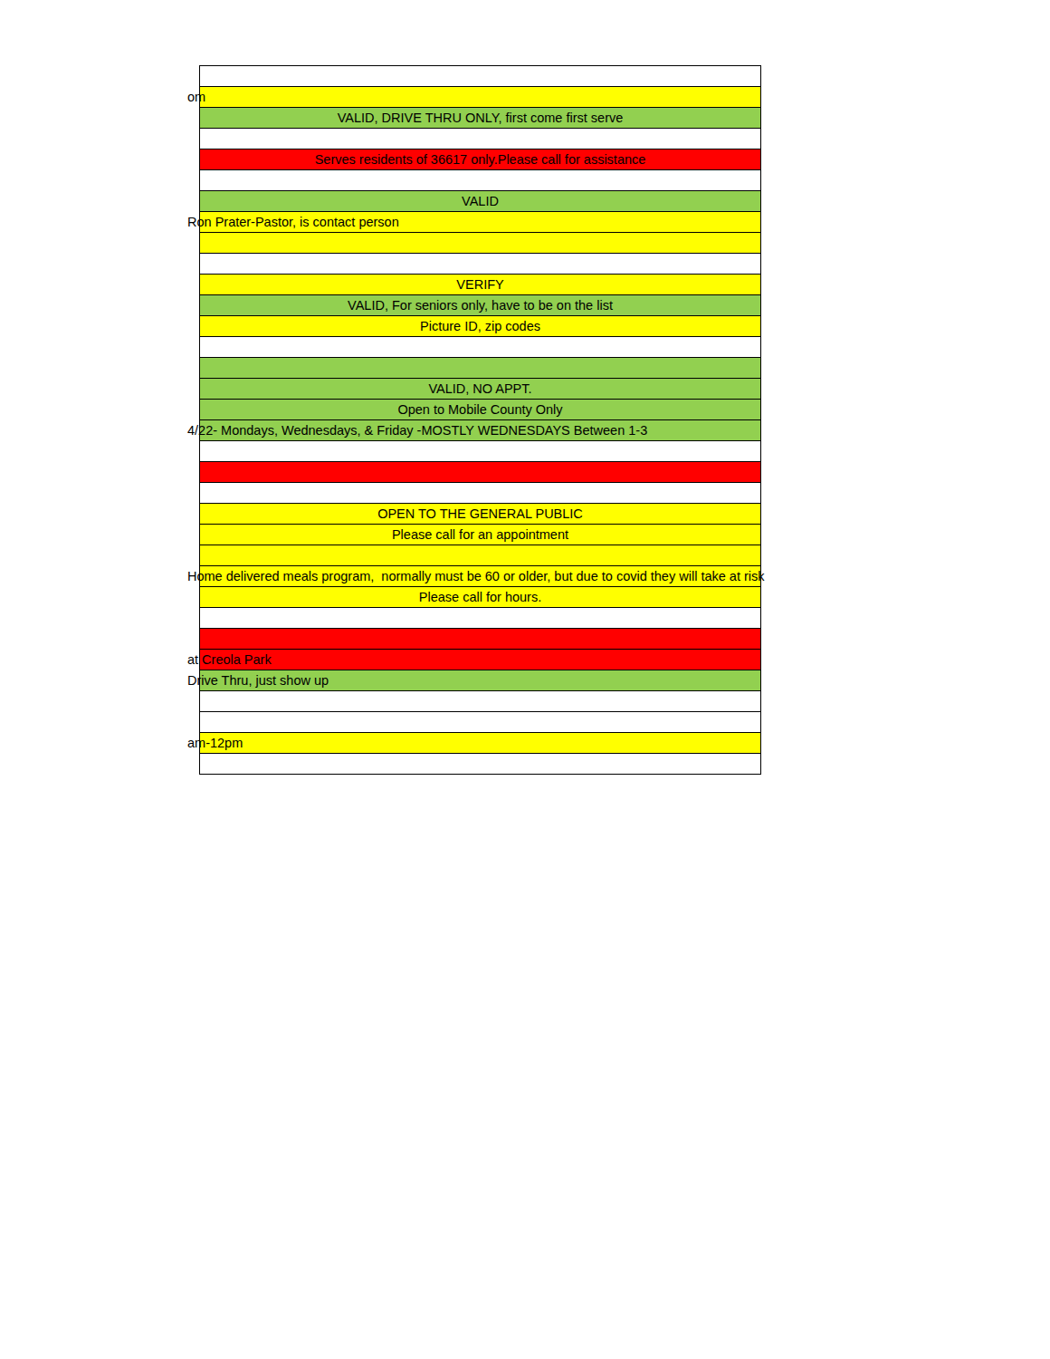| om |
| VALID, DRIVE THRU ONLY, first come first serve |
| Serves residents of 36617 only.Please call for assistance |
| VALID |
| Ron Prater-Pastor, is contact person |
| VERIFY |
| VALID, For seniors only, have to be on the list |
| Picture ID, zip codes |
| VALID, NO APPT. |
| Open to Mobile County Only |
| 4/22- Mondays, Wednesdays, & Friday -MOSTLY WEDNESDAYS Between 1-3 |
| OPEN TO THE GENERAL PUBLIC |
| Please call for an appointment |
| Home delivered meals program, normally must be 60 or older, but due to covid they will take at risk |
| Please call for hours. |
| at Creola Park |
| Drive Thru, just show up |
| am-12pm |